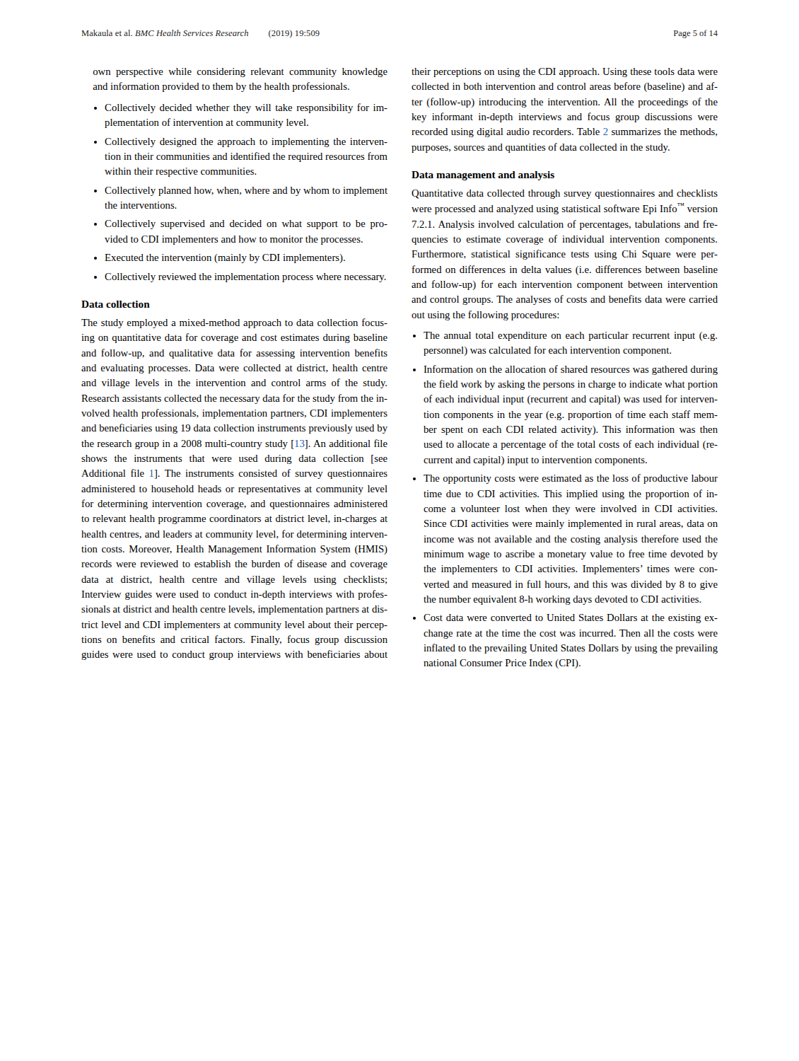Makaula et al. BMC Health Services Research(2019) 19:509
Page 5 of 14
own perspective while considering relevant community knowledge and information provided to them by the health professionals.
Collectively decided whether they will take responsibility for implementation of intervention at community level.
Collectively designed the approach to implementing the intervention in their communities and identified the required resources from within their respective communities.
Collectively planned how, when, where and by whom to implement the interventions.
Collectively supervised and decided on what support to be provided to CDI implementers and how to monitor the processes.
Executed the intervention (mainly by CDI implementers).
Collectively reviewed the implementation process where necessary.
Data collection
The study employed a mixed-method approach to data collection focusing on quantitative data for coverage and cost estimates during baseline and follow-up, and qualitative data for assessing intervention benefits and evaluating processes. Data were collected at district, health centre and village levels in the intervention and control arms of the study. Research assistants collected the necessary data for the study from the involved health professionals, implementation partners, CDI implementers and beneficiaries using 19 data collection instruments previously used by the research group in a 2008 multi-country study [13]. An additional file shows the instruments that were used during data collection [see Additional file 1]. The instruments consisted of survey questionnaires administered to household heads or representatives at community level for determining intervention coverage, and questionnaires administered to relevant health programme coordinators at district level, in-charges at health centres, and leaders at community level, for determining intervention costs. Moreover, Health Management Information System (HMIS) records were reviewed to establish the burden of disease and coverage data at district, health centre and village levels using checklists; Interview guides were used to conduct in-depth interviews with professionals at district and health centre levels, implementation partners at district level and CDI implementers at community level about their perceptions on benefits and critical factors. Finally, focus group discussion guides were used to conduct group interviews with beneficiaries about their perceptions on using the CDI approach. Using these tools data were collected in both intervention and control areas before (baseline) and after (follow-up) introducing the intervention. All the proceedings of the key informant in-depth interviews and focus group discussions were recorded using digital audio recorders. Table 2 summarizes the methods, purposes, sources and quantities of data collected in the study.
Data management and analysis
Quantitative data collected through survey questionnaires and checklists were processed and analyzed using statistical software Epi Info™ version 7.2.1. Analysis involved calculation of percentages, tabulations and frequencies to estimate coverage of individual intervention components. Furthermore, statistical significance tests using Chi Square were performed on differences in delta values (i.e. differences between baseline and follow-up) for each intervention component between intervention and control groups. The analyses of costs and benefits data were carried out using the following procedures:
The annual total expenditure on each particular recurrent input (e.g. personnel) was calculated for each intervention component.
Information on the allocation of shared resources was gathered during the field work by asking the persons in charge to indicate what portion of each individual input (recurrent and capital) was used for intervention components in the year (e.g. proportion of time each staff member spent on each CDI related activity). This information was then used to allocate a percentage of the total costs of each individual (recurrent and capital) input to intervention components.
The opportunity costs were estimated as the loss of productive labour time due to CDI activities. This implied using the proportion of income a volunteer lost when they were involved in CDI activities. Since CDI activities were mainly implemented in rural areas, data on income was not available and the costing analysis therefore used the minimum wage to ascribe a monetary value to free time devoted by the implementers to CDI activities. Implementers’ times were converted and measured in full hours, and this was divided by 8 to give the number equivalent 8-h working days devoted to CDI activities.
Cost data were converted to United States Dollars at the existing exchange rate at the time the cost was incurred. Then all the costs were inflated to the prevailing United States Dollars by using the prevailing national Consumer Price Index (CPI).